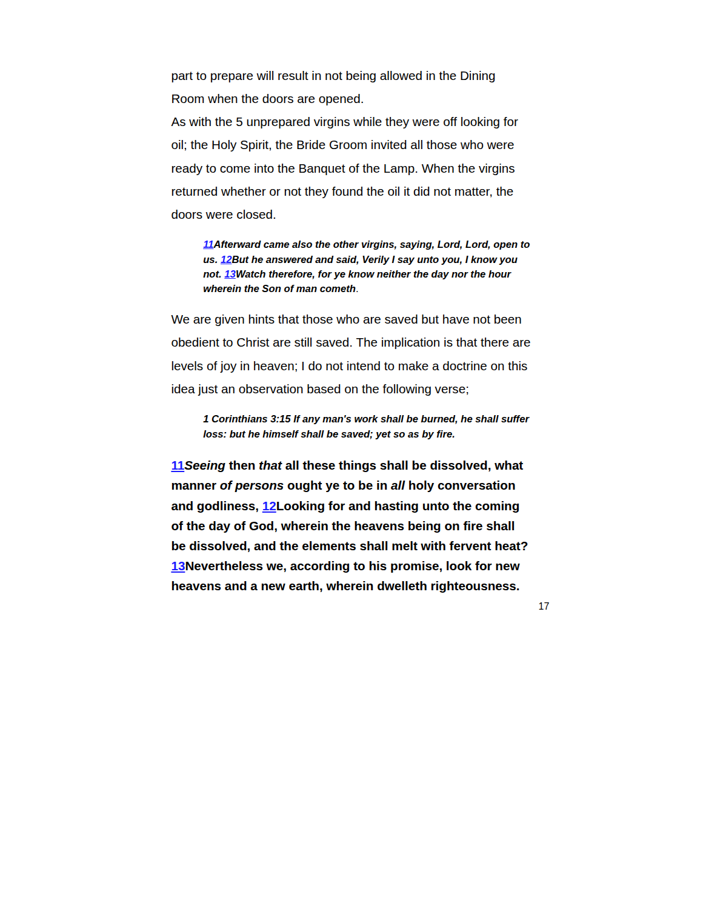part to prepare will result in not being allowed in the Dining Room when the doors are opened.
As with the 5 unprepared virgins while they were off looking for oil; the Holy Spirit, the Bride Groom invited all those who were ready to come into the Banquet of the Lamp. When the virgins returned whether or not they found the oil it did not matter, the doors were closed.
11 Afterward came also the other virgins, saying, Lord, Lord, open to us. 12 But he answered and said, Verily I say unto you, I know you not. 13 Watch therefore, for ye know neither the day nor the hour wherein the Son of man cometh.
We are given hints that those who are saved but have not been obedient to Christ are still saved. The implication is that there are levels of joy in heaven; I do not intend to make a doctrine on this idea just an observation based on the following verse;
1 Corinthians 3:15 If any man's work shall be burned, he shall suffer loss: but he himself shall be saved; yet so as by fire.
11 Seeing then that all these things shall be dissolved, what manner of persons ought ye to be in all holy conversation and godliness, 12 Looking for and hasting unto the coming of the day of God, wherein the heavens being on fire shall be dissolved, and the elements shall melt with fervent heat? 13 Nevertheless we, according to his promise, look for new heavens and a new earth, wherein dwelleth righteousness.
17